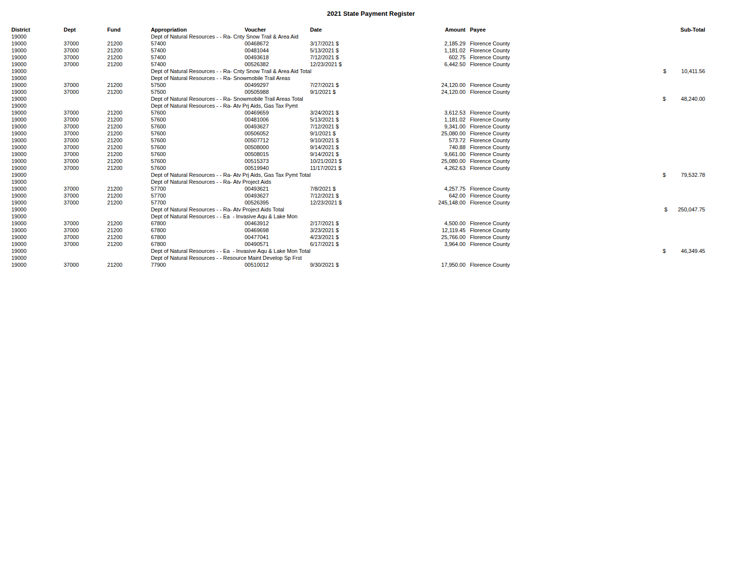2021 State Payment Register
| District | Dept | Fund | Appropriation | Voucher | Date | Amount | Payee | Sub-Total |
| --- | --- | --- | --- | --- | --- | --- | --- | --- |
| 19000 | | | Dept of Natural Resources - - Ra- Cnty Snow Trail & Area Aid | | |
| 19000 | 37000 | 21200 | 57400 | 00468672 | 3/17/2021 $ | 2,185.29 | Florence County | |
| 19000 | 37000 | 21200 | 57400 | 00481044 | 5/13/2021 $ | 1,181.02 | Florence County | |
| 19000 | 37000 | 21200 | 57400 | 00493618 | 7/12/2021 $ | 602.75 | Florence County | |
| 19000 | 37000 | 21200 | 57400 | 00526382 | 12/23/2021 $ | 6,442.50 | Florence County | |
| 19000 | | | Dept of Natural Resources - - Ra- Cnty Snow Trail & Area Aid Total | $ 10,411.56 |
| 19000 | | | Dept of Natural Resources - - Ra- Snowmobile Trail Areas | | |
| 19000 | 37000 | 21200 | 57500 | 00499297 | 7/27/2021 $ | 24,120.00 | Florence County | |
| 19000 | 37000 | 21200 | 57500 | 00505988 | 9/1/2021 $ | 24,120.00 | Florence County | |
| 19000 | | | Dept of Natural Resources - - Ra- Snowmobile Trail Areas Total | $ 48,240.00 |
| 19000 | | | Dept of Natural Resources - - Ra- Atv Prj Aids, Gas Tax Pymt | | |
| 19000 | 37000 | 21200 | 57600 | 00469659 | 3/24/2021 $ | 3,612.53 | Florence County | |
| 19000 | 37000 | 21200 | 57600 | 00481006 | 5/13/2021 $ | 1,181.02 | Florence County | |
| 19000 | 37000 | 21200 | 57600 | 00493627 | 7/12/2021 $ | 9,341.00 | Florence County | |
| 19000 | 37000 | 21200 | 57600 | 00506052 | 9/1/2021 $ | 25,080.00 | Florence County | |
| 19000 | 37000 | 21200 | 57600 | 00507712 | 9/10/2021 $ | 573.72 | Florence County | |
| 19000 | 37000 | 21200 | 57600 | 00508000 | 9/14/2021 $ | 740.88 | Florence County | |
| 19000 | 37000 | 21200 | 57600 | 00508015 | 9/14/2021 $ | 9,661.00 | Florence County | |
| 19000 | 37000 | 21200 | 57600 | 00515373 | 10/21/2021 $ | 25,080.00 | Florence County | |
| 19000 | 37000 | 21200 | 57600 | 00519940 | 11/17/2021 $ | 4,262.63 | Florence County | |
| 19000 | | | Dept of Natural Resources - - Ra- Atv Prj Aids, Gas Tax Pymt Total | $ 79,532.78 |
| 19000 | | | Dept of Natural Resources - - Ra- Atv Project Aids | | |
| 19000 | 37000 | 21200 | 57700 | 00493621 | 7/8/2021 $ | 4,257.75 | Florence County | |
| 19000 | 37000 | 21200 | 57700 | 00493627 | 7/12/2021 $ | 642.00 | Florence County | |
| 19000 | 37000 | 21200 | 57700 | 00526395 | 12/23/2021 $ | 245,148.00 | Florence County | |
| 19000 | | | Dept of Natural Resources - - Ra- Atv Project Aids Total | $ 250,047.75 |
| 19000 | | | Dept of Natural Resources - - Ea - Invasive Aqu & Lake Mon | | |
| 19000 | 37000 | 21200 | 67800 | 00463912 | 2/17/2021 $ | 4,500.00 | Florence County | |
| 19000 | 37000 | 21200 | 67800 | 00469698 | 3/23/2021 $ | 12,119.45 | Florence County | |
| 19000 | 37000 | 21200 | 67800 | 00477041 | 4/23/2021 $ | 25,766.00 | Florence County | |
| 19000 | 37000 | 21200 | 67800 | 00490571 | 6/17/2021 $ | 3,964.00 | Florence County | |
| 19000 | | | Dept of Natural Resources - - Ea - Invasive Aqu & Lake Mon Total | $ 46,349.45 |
| 19000 | | | Dept of Natural Resources - - Resource Maint Develop Sp Frst | | |
| 19000 | 37000 | 21200 | 77900 | 00510012 | 9/30/2021 $ | 17,950.00 | Florence County | |